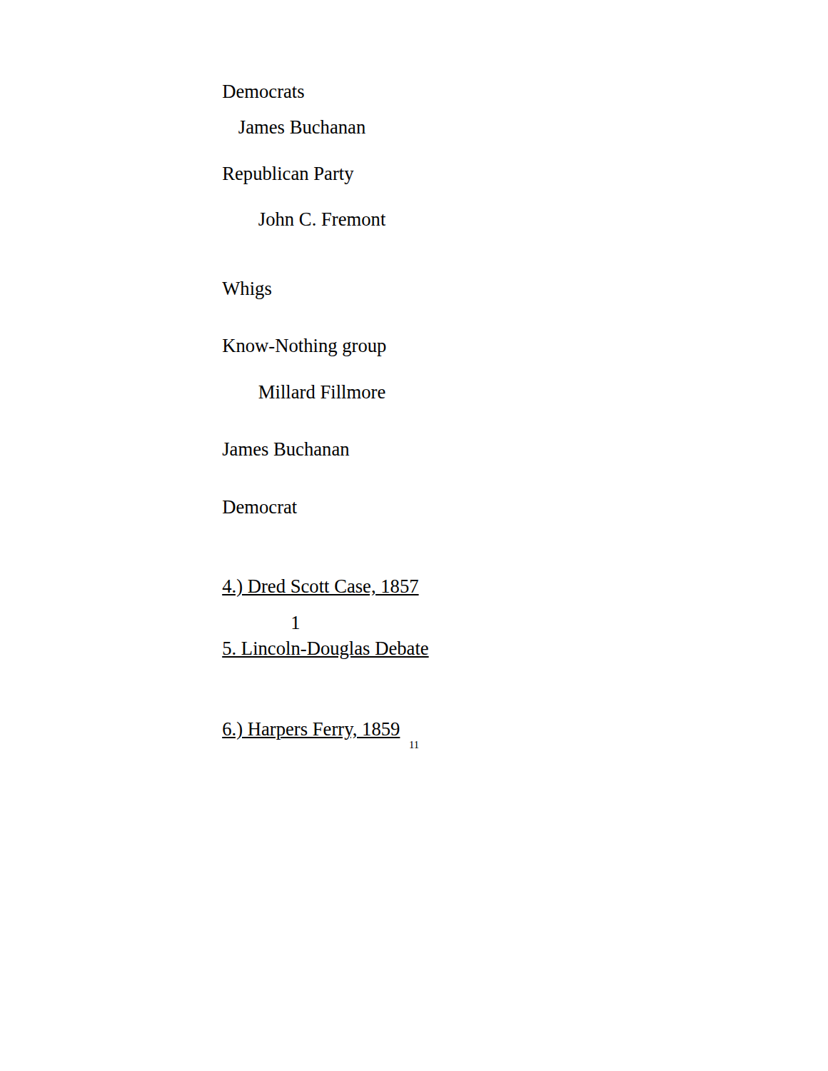Democrats
James Buchanan
Republican Party
John C. Fremont
Whigs
Know-Nothing group
Millard Fillmore
James Buchanan
Democrat
4.) Dred Scott Case, 1857
1
5. Lincoln-Douglas Debate
6.) Harpers Ferry, 1859
11